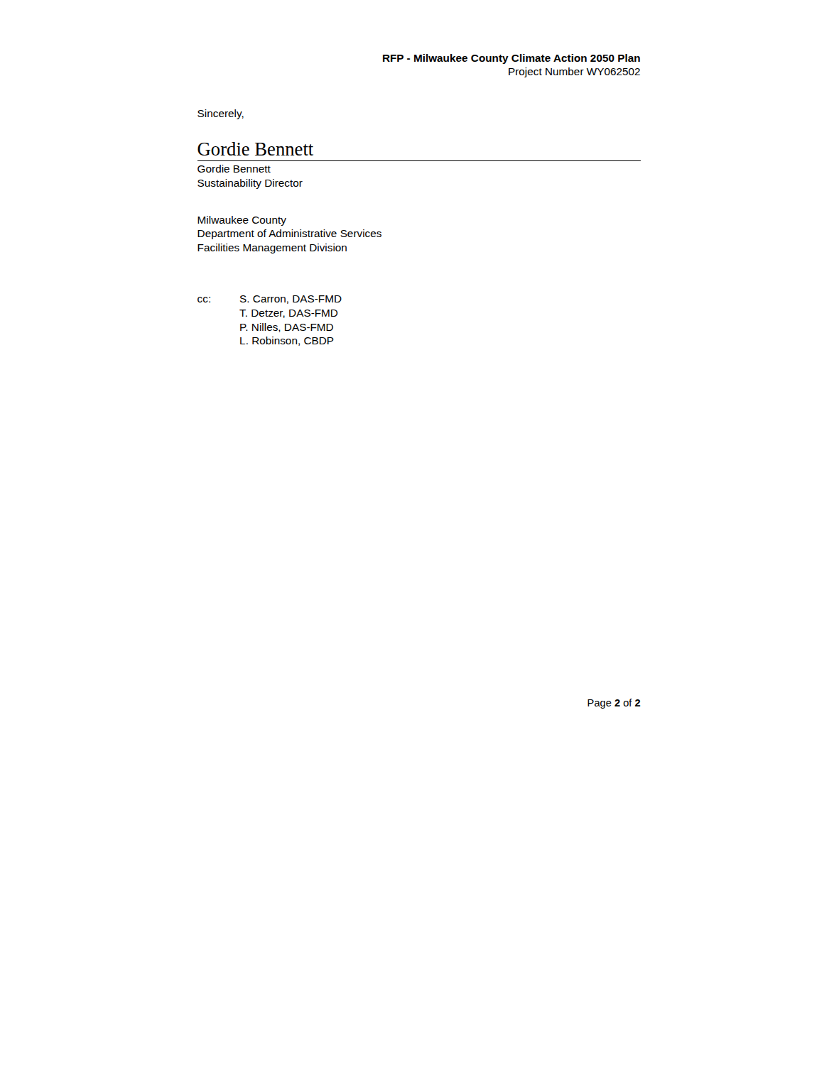RFP - Milwaukee County Climate Action 2050 Plan
Project Number WY062502
Sincerely,
Gordie Bennett
Gordie Bennett
Sustainability Director
Milwaukee County
Department of Administrative Services
Facilities Management Division
cc:
S. Carron, DAS-FMD
T. Detzer, DAS-FMD
P. Nilles, DAS-FMD
L. Robinson, CBDP
Page 2 of 2